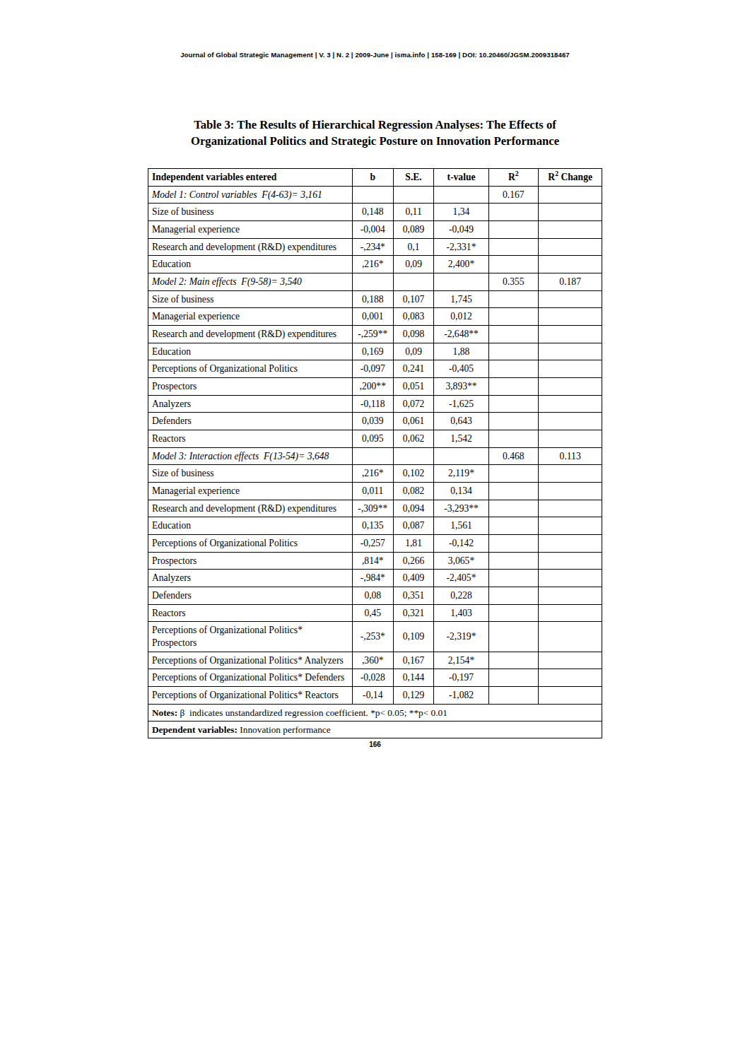Journal of Global Strategic Management | V. 3 | N. 2 | 2009-June | isma.info | 158-169 | DOI: 10.20460/JGSM.2009318467
Table 3: The Results of Hierarchical Regression Analyses: The Effects of Organizational Politics and Strategic Posture on Innovation Performance
| Independent variables entered | b | S.E. | t-value | R 2 | R 2 Change |
| --- | --- | --- | --- | --- | --- |
| Model 1: Control variables F(4-63)= 3,161 | | | | 0.167 | |
| Size of business | 0,148 | 0,11 | 1,34 | | |
| Managerial experience | -0,004 | 0,089 | -0,049 | | |
| Research and development (R&D) expenditures | -,234* | 0,1 | -2,331* | | |
| Education | ,216* | 0,09 | 2,400* | | |
| Model 2: Main effects F(9-58)= 3,540 | | | | 0.355 | 0.187 |
| Size of business | 0,188 | 0,107 | 1,745 | | |
| Managerial experience | 0,001 | 0,083 | 0,012 | | |
| Research and development (R&D) expenditures | -,259** | 0,098 | -2,648** | | |
| Education | 0,169 | 0,09 | 1,88 | | |
| Perceptions of Organizational Politics | -0,097 | 0,241 | -0,405 | | |
| Prospectors | ,200** | 0,051 | 3,893** | | |
| Analyzers | -0,118 | 0,072 | -1,625 | | |
| Defenders | 0,039 | 0,061 | 0,643 | | |
| Reactors | 0,095 | 0,062 | 1,542 | | |
| Model 3: Interaction effects F(13-54)= 3,648 | | | | 0.468 | 0.113 |
| Size of business | ,216* | 0,102 | 2,119* | | |
| Managerial experience | 0,011 | 0,082 | 0,134 | | |
| Research and development (R&D) expenditures | -,309** | 0,094 | -3,293** | | |
| Education | 0,135 | 0,087 | 1,561 | | |
| Perceptions of Organizational Politics | -0,257 | 1,81 | -0,142 | | |
| Prospectors | ,814* | 0,266 | 3,065* | | |
| Analyzers | -,984* | 0,409 | -2,405* | | |
| Defenders | 0,08 | 0,351 | 0,228 | | |
| Reactors | 0,45 | 0,321 | 1,403 | | |
| Perceptions of Organizational Politics* Prospectors | -,253* | 0,109 | -2,319* | | |
| Perceptions of Organizational Politics* Analyzers | ,360* | 0,167 | 2,154* | | |
| Perceptions of Organizational Politics* Defenders | -0,028 | 0,144 | -0,197 | | |
| Perceptions of Organizational Politics* Reactors | -0,14 | 0,129 | -1,082 | | |
| Notes: β indicates unstandardized regression coefficient. *p< 0.05; **p< 0.01 |
| Dependent variables: Innovation performance |
166